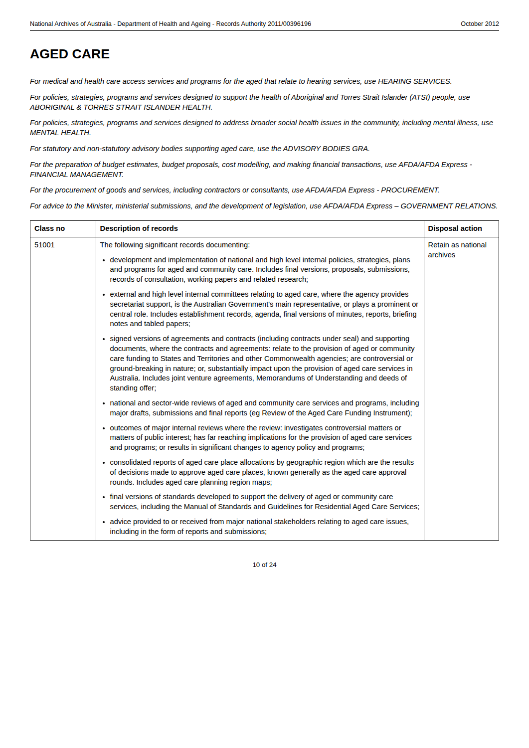National Archives of Australia - Department of Health and Ageing - Records Authority 2011/00396196
October 2012
AGED CARE
For medical and health care access services and programs for the aged that relate to hearing services, use HEARING SERVICES.
For policies, strategies, programs and services designed to support the health of Aboriginal and Torres Strait Islander (ATSI) people, use ABORIGINAL & TORRES STRAIT ISLANDER HEALTH.
For policies, strategies, programs and services designed to address broader social health issues in the community, including mental illness, use MENTAL HEALTH.
For statutory and non-statutory advisory bodies supporting aged care, use the ADVISORY BODIES GRA.
For the preparation of budget estimates, budget proposals, cost modelling, and making financial transactions, use AFDA/AFDA Express - FINANCIAL MANAGEMENT.
For the procurement of goods and services, including contractors or consultants, use AFDA/AFDA Express - PROCUREMENT.
For advice to the Minister, ministerial submissions, and the development of legislation, use AFDA/AFDA Express – GOVERNMENT RELATIONS.
| Class no | Description of records | Disposal action |
| --- | --- | --- |
| 51001 | The following significant records documenting: development and implementation of national and high level internal policies, strategies, plans and programs for aged and community care. Includes final versions, proposals, submissions, records of consultation, working papers and related research; external and high level internal committees relating to aged care, where the agency provides secretariat support, is the Australian Government's main representative, or plays a prominent or central role. Includes establishment records, agenda, final versions of minutes, reports, briefing notes and tabled papers; signed versions of agreements and contracts (including contracts under seal) and supporting documents, where the contracts and agreements: relate to the provision of aged or community care funding to States and Territories and other Commonwealth agencies; are controversial or ground-breaking in nature; or, substantially impact upon the provision of aged care services in Australia. Includes joint venture agreements, Memorandums of Understanding and deeds of standing offer; national and sector-wide reviews of aged and community care services and programs, including major drafts, submissions and final reports (eg Review of the Aged Care Funding Instrument); outcomes of major internal reviews where the review: investigates controversial matters or matters of public interest; has far reaching implications for the provision of aged care services and programs; or results in significant changes to agency policy and programs; consolidated reports of aged care place allocations by geographic region which are the results of decisions made to approve aged care places, known generally as the aged care approval rounds. Includes aged care planning region maps; final versions of standards developed to support the delivery of aged or community care services, including the Manual of Standards and Guidelines for Residential Aged Care Services; advice provided to or received from major national stakeholders relating to aged care issues, including in the form of reports and submissions; | Retain as national archives |
10 of 24